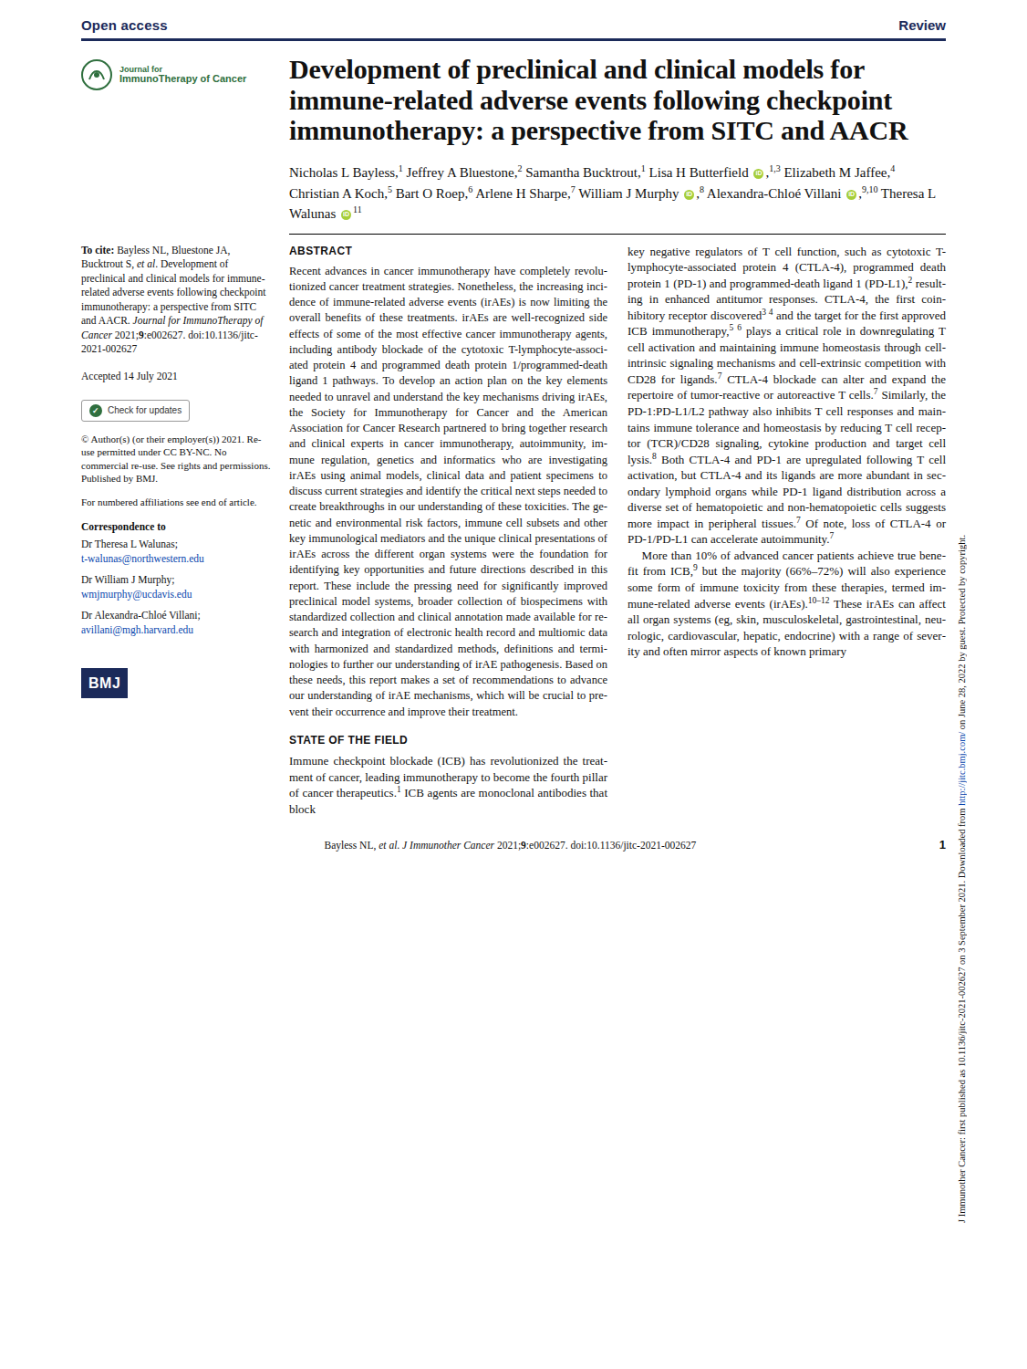J Immunother Cancer: first published as 10.1136/jitc-2021-002627 on 3 September 2021. Downloaded from http://jitc.bmj.com/ on June 28, 2022 by guest. Protected by copyright.
Open access
Review
Journal for
ImmunoTherapy of Cancer
Development of preclinical and clinical models for immune-related adverse events following checkpoint immunotherapy: a perspective from SITC and AACR
Nicholas L Bayless,1 Jeffrey A Bluestone,2 Samantha Bucktrout,1 Lisa H Butterfield ,1,3 Elizabeth M Jaffee,4 Christian A Koch,5 Bart O Roep,6 Arlene H Sharpe,7 William J Murphy ,8 Alexandra-Chloé Villani ,9,10 Theresa L Walunas 11
To cite: Bayless NL, Bluestone JA, Bucktrout S, et al. Development of preclinical and clinical models for immune-related adverse events following checkpoint immunotherapy: a perspective from SITC and AACR. Journal for ImmunoTherapy of Cancer 2021;9:e002627. doi:10.1136/jitc-2021-002627
Accepted 14 July 2021
✓ Check for updates
© Author(s) (or their employer(s)) 2021. Re-use permitted under CC BY-NC. No commercial re-use. See rights and permissions. Published by BMJ.
For numbered affiliations see end of article.
Correspondence to
Dr Theresa L Walunas;
t-walunas@northwestern.edu
Dr William J Murphy;
wmjmurphy@ucdavis.edu
Dr Alexandra-Chloé Villani;
avillani@mgh.harvard.edu
BMJ
Abstract
Recent advances in cancer immunotherapy have completely revolutionized cancer treatment strategies. Nonetheless, the increasing incidence of immune-related adverse events (irAEs) is now limiting the overall benefits of these treatments. irAEs are well-recognized side effects of some of the most effective cancer immunotherapy agents, including antibody blockade of the cytotoxic T-lymphocyte-associated protein 4 and programmed death protein 1/programmed-death ligand 1 pathways. To develop an action plan on the key elements needed to unravel and understand the key mechanisms driving irAEs, the Society for Immunotherapy for Cancer and the American Association for Cancer Research partnered to bring together research and clinical experts in cancer immunotherapy, autoimmunity, immune regulation, genetics and informatics who are investigating irAEs using animal models, clinical data and patient specimens to discuss current strategies and identify the critical next steps needed to create breakthroughs in our understanding of these toxicities. The genetic and environmental risk factors, immune cell subsets and other key immunological mediators and the unique clinical presentations of irAEs across the different organ systems were the foundation for identifying key opportunities and future directions described in this report. These include the pressing need for significantly improved preclinical model systems, broader collection of biospecimens with standardized collection and clinical annotation made available for research and integration of electronic health record and multiomic data with harmonized and standardized methods, definitions and terminologies to further our understanding of irAE pathogenesis. Based on these needs, this report makes a set of recommendations to advance our understanding of irAE mechanisms, which will be crucial to prevent their occurrence and improve their treatment.
State of the field
Immune checkpoint blockade (ICB) has revolutionized the treatment of cancer, leading immunotherapy to become the fourth pillar of cancer therapeutics.1 ICB agents are monoclonal antibodies that block
key negative regulators of T cell function, such as cytotoxic T-lymphocyte-associated protein 4 (CTLA-4), programmed death protein 1 (PD-1) and programmed-death ligand 1 (PD-L1),2 resulting in enhanced antitumor responses. CTLA-4, the first coinhibitory receptor discovered3 4 and the target for the first approved ICB immunotherapy,5 6 plays a critical role in downregulating T cell activation and maintaining immune homeostasis through cell-intrinsic signaling mechanisms and cell-extrinsic competition with CD28 for ligands.7 CTLA-4 blockade can alter and expand the repertoire of tumor-reactive or autoreactive T cells.7 Similarly, the PD-1:PD-L1/L2 pathway also inhibits T cell responses and maintains immune tolerance and homeostasis by reducing T cell receptor (TCR)/CD28 signaling, cytokine production and target cell lysis.8 Both CTLA-4 and PD-1 are upregulated following T cell activation, but CTLA-4 and its ligands are more abundant in secondary lymphoid organs while PD-1 ligand distribution across a diverse set of hematopoietic and non-hematopoietic cells suggests more impact in peripheral tissues.7 Of note, loss of CTLA-4 or PD-1/PD-L1 can accelerate autoimmunity.7
More than 10% of advanced cancer patients achieve true benefit from ICB,9 but the majority (66%–72%) will also experience some form of immune toxicity from these therapies, termed immune-related adverse events (irAEs).10–12 These irAEs can affect all organ systems (eg, skin, musculoskeletal, gastrointestinal, neurologic, cardiovascular, hepatic, endocrine) with a range of severity and often mirror aspects of known primary
Bayless NL, et al. J Immunother Cancer 2021;9:e002627. doi:10.1136/jitc-2021-002627
1